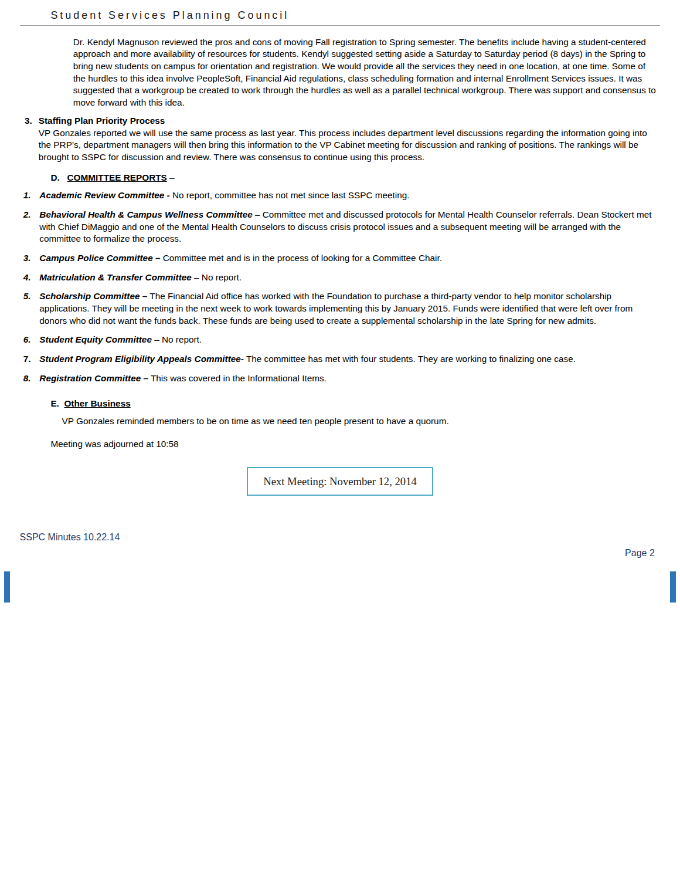Student Services Planning Council
Dr. Kendyl Magnuson reviewed the pros and cons of moving Fall registration to Spring semester. The benefits include having a student-centered approach and more availability of resources for students. Kendyl suggested setting aside a Saturday to Saturday period (8 days) in the Spring to bring new students on campus for orientation and registration. We would provide all the services they need in one location, at one time. Some of the hurdles to this idea involve PeopleSoft, Financial Aid regulations, class scheduling formation and internal Enrollment Services issues. It was suggested that a workgroup be created to work through the hurdles as well as a parallel technical workgroup. There was support and consensus to move forward with this idea.
3. Staffing Plan Priority Process
VP Gonzales reported we will use the same process as last year. This process includes department level discussions regarding the information going into the PRP’s, department managers will then bring this information to the VP Cabinet meeting for discussion and ranking of positions. The rankings will be brought to SSPC for discussion and review. There was consensus to continue using this process.
D. COMMITTEE REPORTS –
1. Academic Review Committee - No report, committee has not met since last SSPC meeting.
2. Behavioral Health & Campus Wellness Committee – Committee met and discussed protocols for Mental Health Counselor referrals. Dean Stockert met with Chief DiMaggio and one of the Mental Health Counselors to discuss crisis protocol issues and a subsequent meeting will be arranged with the committee to formalize the process.
3. Campus Police Committee – Committee met and is in the process of looking for a Committee Chair.
4. Matriculation & Transfer Committee – No report.
5. Scholarship Committee – The Financial Aid office has worked with the Foundation to purchase a third-party vendor to help monitor scholarship applications. They will be meeting in the next week to work towards implementing this by January 2015. Funds were identified that were left over from donors who did not want the funds back. These funds are being used to create a supplemental scholarship in the late Spring for new admits.
6. Student Equity Committee – No report.
7. Student Program Eligibility Appeals Committee- The committee has met with four students. They are working to finalizing one case.
8. Registration Committee – This was covered in the Informational Items.
E. Other Business
VP Gonzales reminded members to be on time as we need ten people present to have a quorum.
Meeting was adjourned at 10:58
Next Meeting: November 12, 2014
SSPC Minutes 10.22.14
Page 2